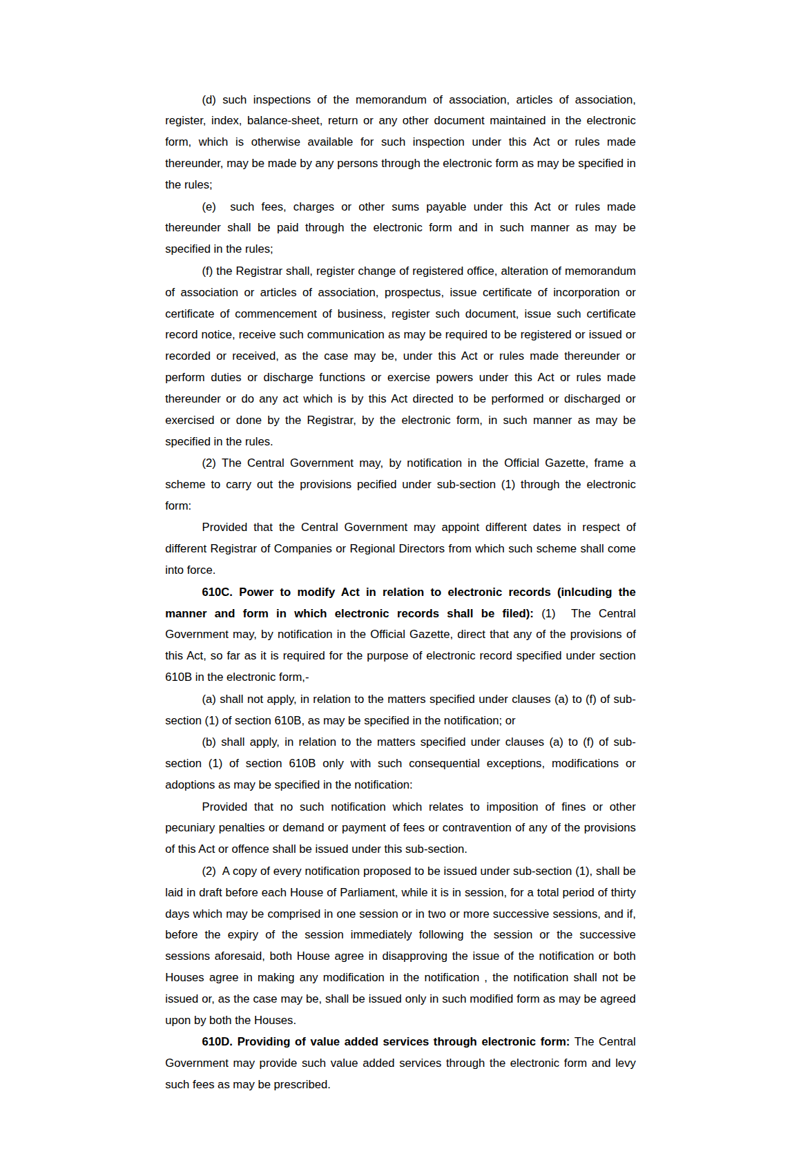(d) such inspections of the memorandum of association, articles of association, register, index, balance-sheet, return or any other document maintained in the electronic form, which is otherwise available for such inspection under this Act or rules made thereunder, may be made by any persons through the electronic form as may be specified in the rules;
(e) such fees, charges or other sums payable under this Act or rules made thereunder shall be paid through the electronic form and in such manner as may be specified in the rules;
(f) the Registrar shall, register change of registered office, alteration of memorandum of association or articles of association, prospectus, issue certificate of incorporation or certificate of commencement of business, register such document, issue such certificate record notice, receive such communication as may be required to be registered or issued or recorded or received, as the case may be, under this Act or rules made thereunder or perform duties or discharge functions or exercise powers under this Act or rules made thereunder or do any act which is by this Act directed to be performed or discharged or exercised or done by the Registrar, by the electronic form, in such manner as may be specified in the rules.
(2) The Central Government may, by notification in the Official Gazette, frame a scheme to carry out the provisions pecified under sub-section (1) through the electronic form:
Provided that the Central Government may appoint different dates in respect of different Registrar of Companies or Regional Directors from which such scheme shall come into force.
610C. Power to modify Act in relation to electronic records (inlcuding the manner and form in which electronic records shall be filed): (1) The Central Government may, by notification in the Official Gazette, direct that any of the provisions of this Act, so far as it is required for the purpose of electronic record specified under section 610B in the electronic form,-
(a) shall not apply, in relation to the matters specified under clauses (a) to (f) of sub-section (1) of section 610B, as may be specified in the notification; or
(b) shall apply, in relation to the matters specified under clauses (a) to (f) of sub-section (1) of section 610B only with such consequential exceptions, modifications or adoptions as may be specified in the notification:
Provided that no such notification which relates to imposition of fines or other pecuniary penalties or demand or payment of fees or contravention of any of the provisions of this Act or offence shall be issued under this sub-section.
(2) A copy of every notification proposed to be issued under sub-section (1), shall be laid in draft before each House of Parliament, while it is in session, for a total period of thirty days which may be comprised in one session or in two or more successive sessions, and if, before the expiry of the session immediately following the session or the successive sessions aforesaid, both House agree in disapproving the issue of the notification or both Houses agree in making any modification in the notification , the notification shall not be issued or, as the case may be, shall be issued only in such modified form as may be agreed upon by both the Houses.
610D. Providing of value added services through electronic form: The Central Government may provide such value added services through the electronic form and levy such fees as may be prescribed.